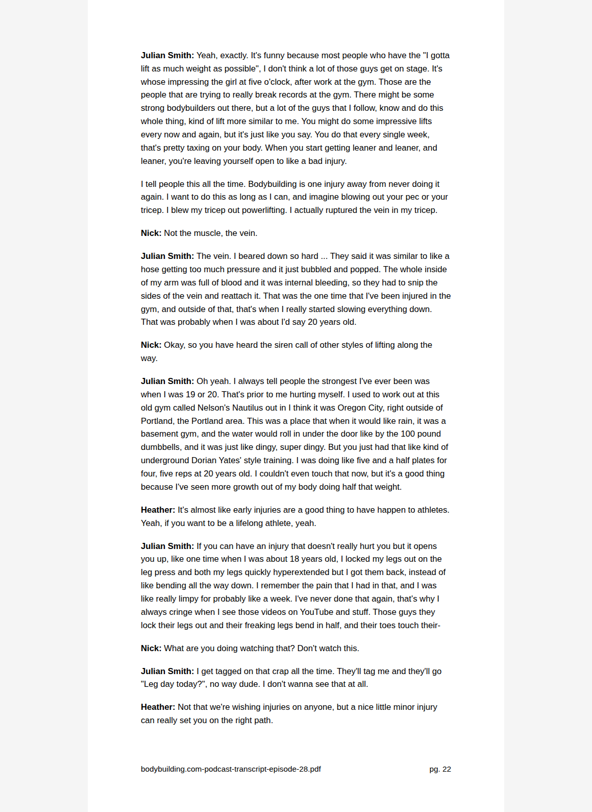Julian Smith: Yeah, exactly. It's funny because most people who have the "I gotta lift as much weight as possible", I don't think a lot of those guys get on stage. It's whose impressing the girl at five o'clock, after work at the gym. Those are the people that are trying to really break records at the gym. There might be some strong bodybuilders out there, but a lot of the guys that I follow, know and do this whole thing, kind of lift more similar to me. You might do some impressive lifts every now and again, but it's just like you say. You do that every single week, that's pretty taxing on your body. When you start getting leaner and leaner, and leaner, you're leaving yourself open to like a bad injury.
I tell people this all the time. Bodybuilding is one injury away from never doing it again. I want to do this as long as I can, and imagine blowing out your pec or your tricep. I blew my tricep out powerlifting. I actually ruptured the vein in my tricep.
Nick: Not the muscle, the vein.
Julian Smith: The vein. I beared down so hard ... They said it was similar to like a hose getting too much pressure and it just bubbled and popped. The whole inside of my arm was full of blood and it was internal bleeding, so they had to snip the sides of the vein and reattach it. That was the one time that I've been injured in the gym, and outside of that, that's when I really started slowing everything down. That was probably when I was about I'd say 20 years old.
Nick: Okay, so you have heard the siren call of other styles of lifting along the way.
Julian Smith: Oh yeah. I always tell people the strongest I've ever been was when I was 19 or 20. That's prior to me hurting myself. I used to work out at this old gym called Nelson's Nautilus out in I think it was Oregon City, right outside of Portland, the Portland area. This was a place that when it would like rain, it was a basement gym, and the water would roll in under the door like by the 100 pound dumbbells, and it was just like dingy, super dingy. But you just had that like kind of underground Dorian Yates' style training. I was doing like five and a half plates for four, five reps at 20 years old. I couldn't even touch that now, but it's a good thing because I've seen more growth out of my body doing half that weight.
Heather: It's almost like early injuries are a good thing to have happen to athletes. Yeah, if you want to be a lifelong athlete, yeah.
Julian Smith: If you can have an injury that doesn't really hurt you but it opens you up, like one time when I was about 18 years old, I locked my legs out on the leg press and both my legs quickly hyperextended but I got them back, instead of like bending all the way down. I remember the pain that I had in that, and I was like really limpy for probably like a week. I've never done that again, that's why I always cringe when I see those videos on YouTube and stuff. Those guys they lock their legs out and their freaking legs bend in half, and their toes touch their-
Nick: What are you doing watching that? Don't watch this.
Julian Smith: I get tagged on that crap all the time. They'll tag me and they'll go "Leg day today?", no way dude. I don't wanna see that at all.
Heather: Not that we're wishing injuries on anyone, but a nice little minor injury can really set you on the right path.
bodybuilding.com-podcast-transcript-episode-28.pdf pg. 22